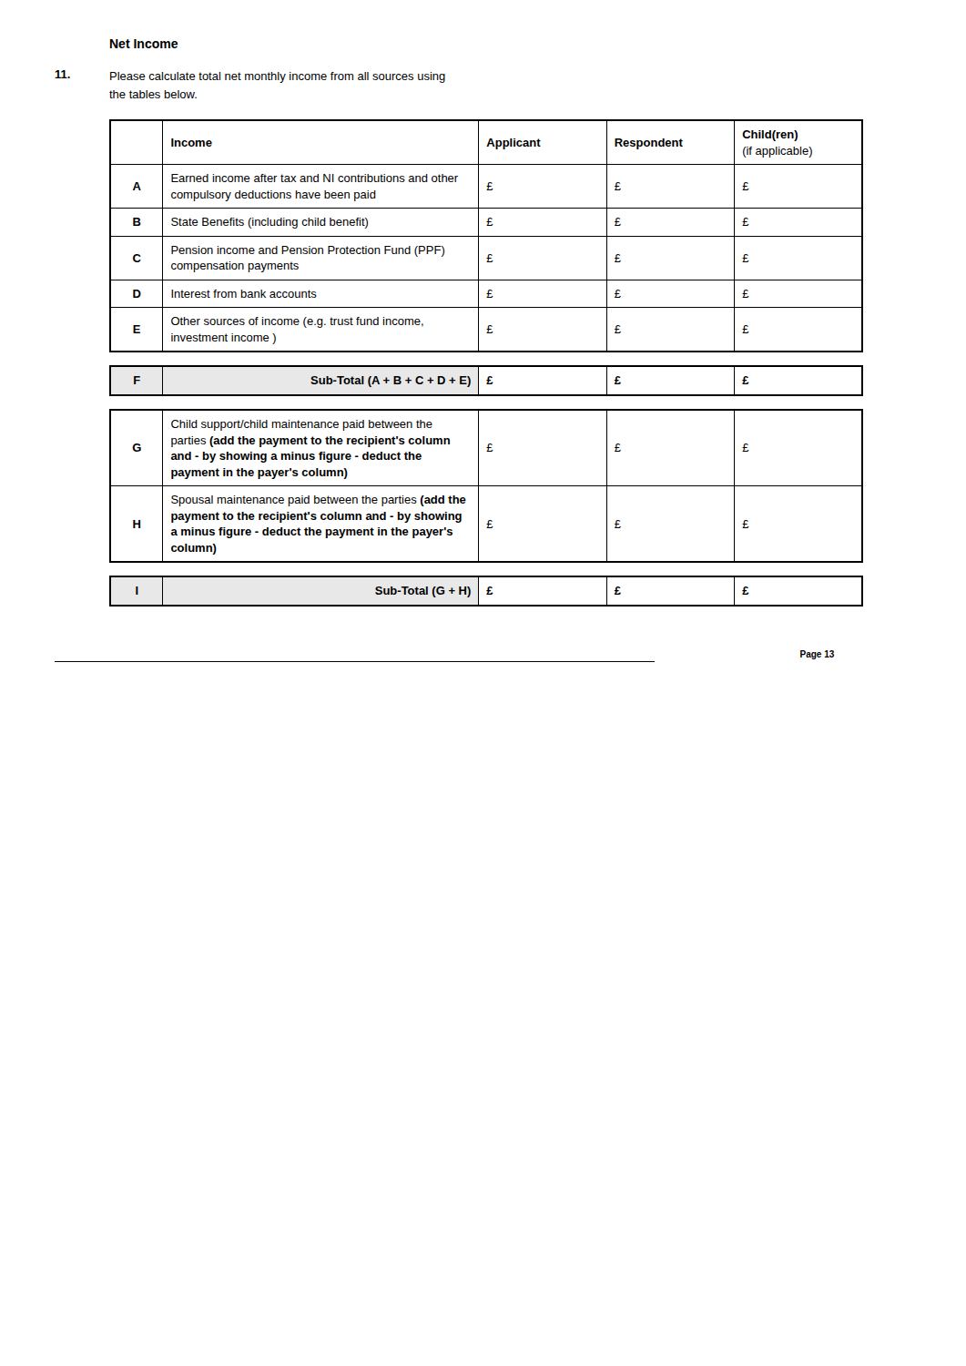Net Income
11.
Please calculate total net monthly income from all sources using
the tables below.
| | Income | Applicant | Respondent | Child(ren) (if applicable) |
| --- | --- | --- | --- | --- |
| A | Earned income after tax and NI contributions and other compulsory deductions have been paid | £ | £ | £ |
| B | State Benefits (including child benefit) | £ | £ | £ |
| C | Pension income and Pension Protection Fund (PPF) compensation payments | £ | £ | £ |
| D | Interest from bank accounts | £ | £ | £ |
| E | Other sources of income (e.g. trust fund income, investment income ) | £ | £ | £ |
| F | Sub-Total (A + B + C + D + E) | £ | £ | £ |
| G | Child support/child maintenance paid between the parties (add the payment to the recipient's column and - by showing a minus figure - deduct the payment in the payer's column) | £ | £ | £ |
| H | Spousal maintenance paid between the parties (add the payment to the recipient's column and - by showing a minus figure - deduct the payment in the payer's column) | £ | £ | £ |
| I | Sub-Total (G + H) | £ | £ | £ |
Page 13